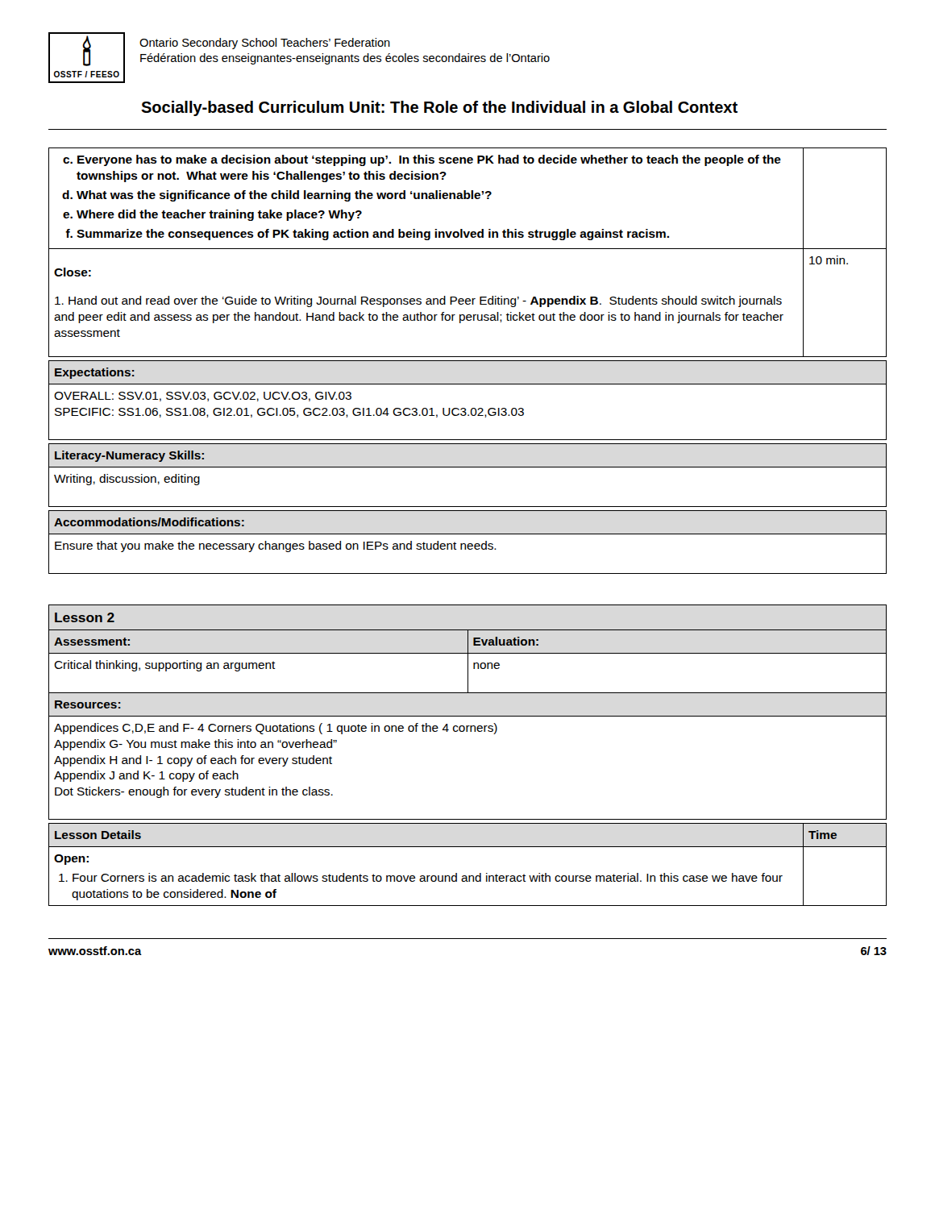🕯
OSSTF / FEESO
Ontario Secondary School Teachers’ Federation
Fédération des enseignantes-enseignants des écoles secondaires de l’Ontario
Socially-based Curriculum Unit: The Role of the Individual in a Global Context
| Everyone has to make a decision about ‘stepping up’. In this scene PK had to decide whether to teach the people of the townships or not. What were his ‘Challenges’ to this decision? What was the significance of the child learning the word ‘unalienable’? Where did the teacher training take place? Why? Summarize the consequences of PK taking action and being involved in this struggle against racism. | |
| Close: 1. Hand out and read over the ‘Guide to Writing Journal Responses and Peer Editing’ - Appendix B . Students should switch journals and peer edit and assess as per the handout. Hand back to the author for perusal; ticket out the door is to hand in journals for teacher assessment | 10 min. |
| Expectations: |
| OVERALL: SSV.01, SSV.03, GCV.02, UCV.O3, GIV.03 SPECIFIC: SS1.06, SS1.08, GI2.01, GCI.05, GC2.03, GI1.04 GC3.01, UC3.02,GI3.03 |
| Literacy-Numeracy Skills: |
| Writing, discussion, editing |
| Accommodations/Modifications: |
| Ensure that you make the necessary changes based on IEPs and student needs. |
| Lesson 2 |
| Assessment: | Evaluation: |
| Critical thinking, supporting an argument | none |
| Resources: |
| Appendices C,D,E and F- 4 Corners Quotations ( 1 quote in one of the 4 corners) Appendix G- You must make this into an “overhead” Appendix H and I- 1 copy of each for every student Appendix J and K- 1 copy of each Dot Stickers- enough for every student in the class. |
| Lesson Details | Time |
| Open: Four Corners is an academic task that allows students to move around and interact with course material. In this case we have four quotations to be considered. None of | |
www.osstf.on.ca 6/ 13